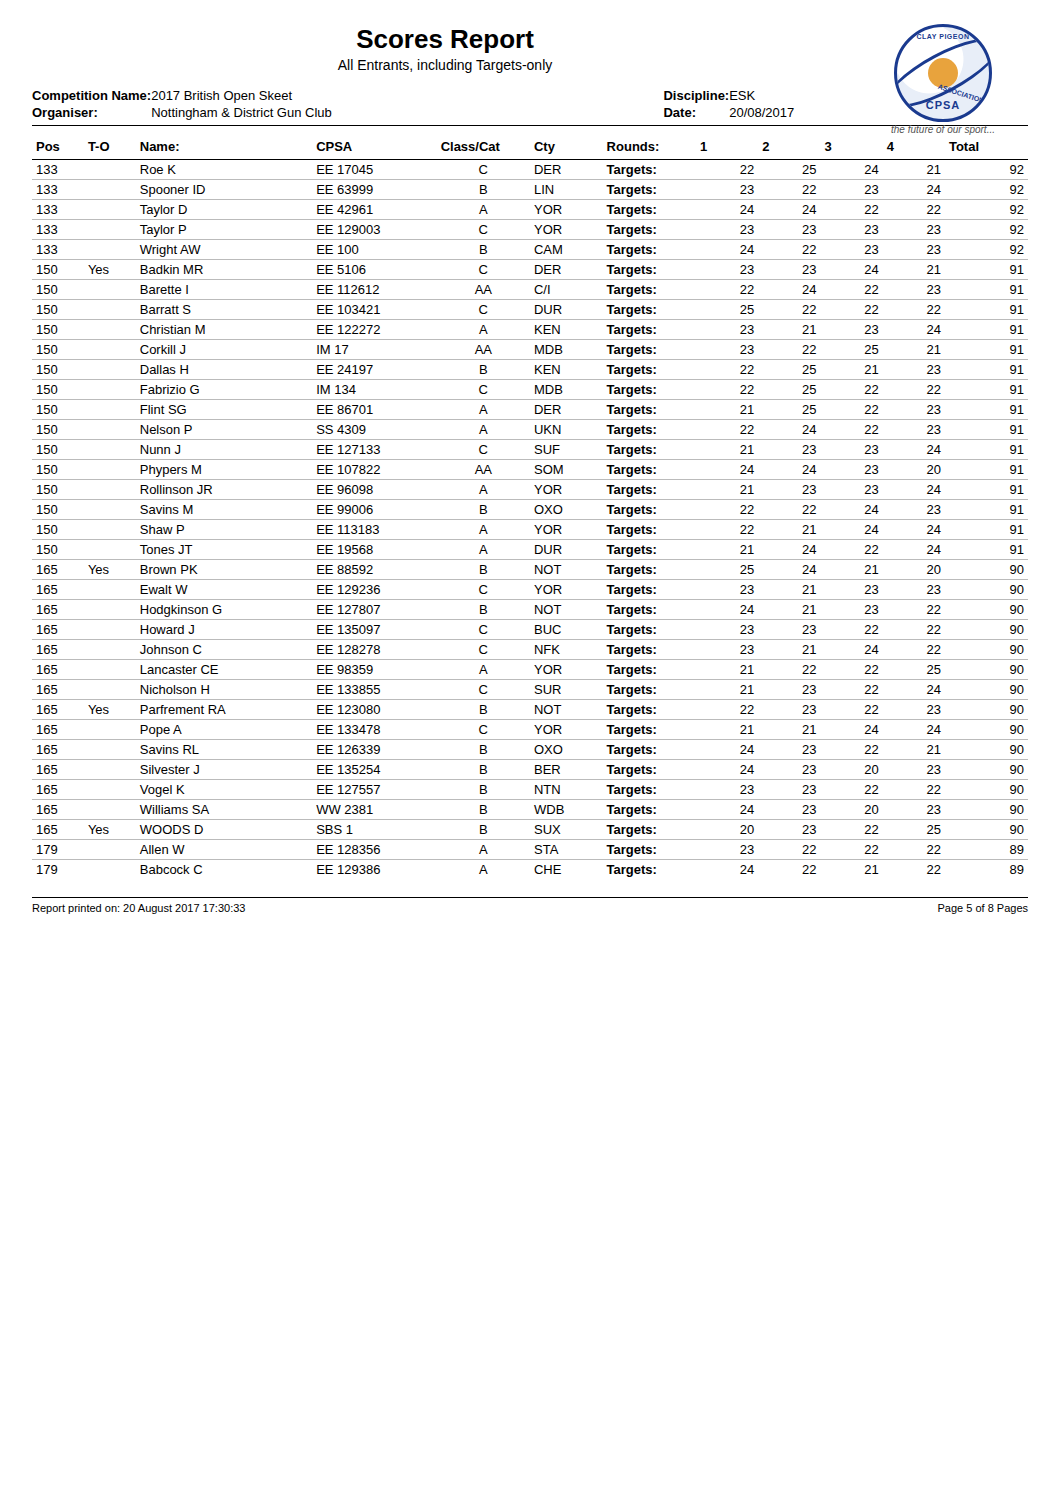CLAY PIGEON
ASSOCIATION
CPSA
the future of our sport...
Scores Report
All Entrants, including Targets-only
| Competition Name: | 2017 British Open Skeet | Discipline: | ESK |
| Organiser: | Nottingham & District Gun Club | Date: | 20/08/2017 |
| Pos | T-O | Name: | CPSA | Class/Cat | Cty | Rounds: | 1 | 2 | 3 | 4 | Total |
| --- | --- | --- | --- | --- | --- | --- | --- | --- | --- | --- | --- |
| 133 | | Roe K | EE 17045 | C | DER | Targets: | 22 | 25 | 24 | 21 | 92 |
| 133 | | Spooner ID | EE 63999 | B | LIN | Targets: | 23 | 22 | 23 | 24 | 92 |
| 133 | | Taylor D | EE 42961 | A | YOR | Targets: | 24 | 24 | 22 | 22 | 92 |
| 133 | | Taylor P | EE 129003 | C | YOR | Targets: | 23 | 23 | 23 | 23 | 92 |
| 133 | | Wright AW | EE 100 | B | CAM | Targets: | 24 | 22 | 23 | 23 | 92 |
| 150 | Yes | Badkin MR | EE 5106 | C | DER | Targets: | 23 | 23 | 24 | 21 | 91 |
| 150 | | Barette I | EE 112612 | AA | C/I | Targets: | 22 | 24 | 22 | 23 | 91 |
| 150 | | Barratt S | EE 103421 | C | DUR | Targets: | 25 | 22 | 22 | 22 | 91 |
| 150 | | Christian M | EE 122272 | A | KEN | Targets: | 23 | 21 | 23 | 24 | 91 |
| 150 | | Corkill J | IM 17 | AA | MDB | Targets: | 23 | 22 | 25 | 21 | 91 |
| 150 | | Dallas H | EE 24197 | B | KEN | Targets: | 22 | 25 | 21 | 23 | 91 |
| 150 | | Fabrizio G | IM 134 | C | MDB | Targets: | 22 | 25 | 22 | 22 | 91 |
| 150 | | Flint SG | EE 86701 | A | DER | Targets: | 21 | 25 | 22 | 23 | 91 |
| 150 | | Nelson P | SS 4309 | A | UKN | Targets: | 22 | 24 | 22 | 23 | 91 |
| 150 | | Nunn J | EE 127133 | C | SUF | Targets: | 21 | 23 | 23 | 24 | 91 |
| 150 | | Phypers M | EE 107822 | AA | SOM | Targets: | 24 | 24 | 23 | 20 | 91 |
| 150 | | Rollinson JR | EE 96098 | A | YOR | Targets: | 21 | 23 | 23 | 24 | 91 |
| 150 | | Savins M | EE 99006 | B | OXO | Targets: | 22 | 22 | 24 | 23 | 91 |
| 150 | | Shaw P | EE 113183 | A | YOR | Targets: | 22 | 21 | 24 | 24 | 91 |
| 150 | | Tones JT | EE 19568 | A | DUR | Targets: | 21 | 24 | 22 | 24 | 91 |
| 165 | Yes | Brown PK | EE 88592 | B | NOT | Targets: | 25 | 24 | 21 | 20 | 90 |
| 165 | | Ewalt W | EE 129236 | C | YOR | Targets: | 23 | 21 | 23 | 23 | 90 |
| 165 | | Hodgkinson G | EE 127807 | B | NOT | Targets: | 24 | 21 | 23 | 22 | 90 |
| 165 | | Howard J | EE 135097 | C | BUC | Targets: | 23 | 23 | 22 | 22 | 90 |
| 165 | | Johnson C | EE 128278 | C | NFK | Targets: | 23 | 21 | 24 | 22 | 90 |
| 165 | | Lancaster CE | EE 98359 | A | YOR | Targets: | 21 | 22 | 22 | 25 | 90 |
| 165 | | Nicholson H | EE 133855 | C | SUR | Targets: | 21 | 23 | 22 | 24 | 90 |
| 165 | Yes | Parfrement RA | EE 123080 | B | NOT | Targets: | 22 | 23 | 22 | 23 | 90 |
| 165 | | Pope A | EE 133478 | C | YOR | Targets: | 21 | 21 | 24 | 24 | 90 |
| 165 | | Savins RL | EE 126339 | B | OXO | Targets: | 24 | 23 | 22 | 21 | 90 |
| 165 | | Silvester J | EE 135254 | B | BER | Targets: | 24 | 23 | 20 | 23 | 90 |
| 165 | | Vogel K | EE 127557 | B | NTN | Targets: | 23 | 23 | 22 | 22 | 90 |
| 165 | | Williams SA | WW 2381 | B | WDB | Targets: | 24 | 23 | 20 | 23 | 90 |
| 165 | Yes | WOODS D | SBS 1 | B | SUX | Targets: | 20 | 23 | 22 | 25 | 90 |
| 179 | | Allen W | EE 128356 | A | STA | Targets: | 23 | 22 | 22 | 22 | 89 |
| 179 | | Babcock C | EE 129386 | A | CHE | Targets: | 24 | 22 | 21 | 22 | 89 |
Report printed on: 20 August 2017 17:30:33
Page 5 of 8 Pages